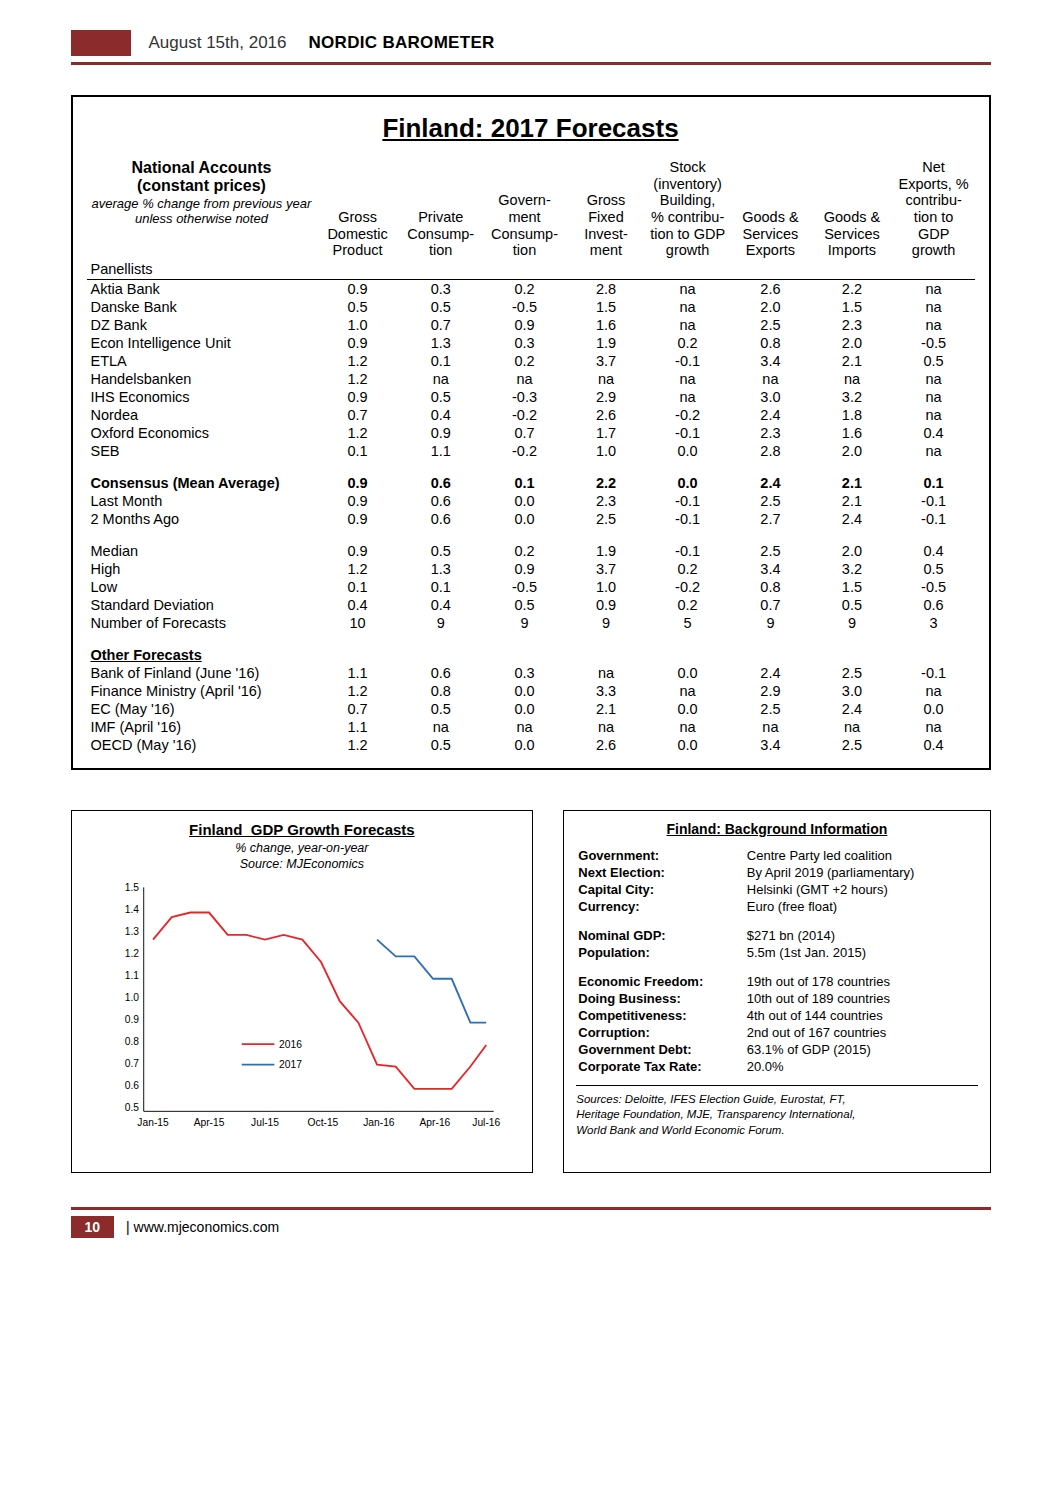August 15th, 2016
NORDIC BAROMETER
Finland: 2017 Forecasts
| National Accounts (constant prices) average % change from previous year unless otherwise noted | Gross Domestic Product | Private Consump- tion | Govern- ment Consump- tion | Gross Fixed Invest- ment | Stock (inventory) Building, % contribu- tion to GDP growth | Goods & Services Exports | Goods & Services Imports | Net Exports, % contribu- tion to GDP growth |
| --- | --- | --- | --- | --- | --- | --- | --- | --- |
| Panellists | |
| Aktia Bank | 0.9 | 0.3 | 0.2 | 2.8 | na | 2.6 | 2.2 | na |
| Danske Bank | 0.5 | 0.5 | -0.5 | 1.5 | na | 2.0 | 1.5 | na |
| DZ Bank | 1.0 | 0.7 | 0.9 | 1.6 | na | 2.5 | 2.3 | na |
| Econ Intelligence Unit | 0.9 | 1.3 | 0.3 | 1.9 | 0.2 | 0.8 | 2.0 | -0.5 |
| ETLA | 1.2 | 0.1 | 0.2 | 3.7 | -0.1 | 3.4 | 2.1 | 0.5 |
| Handelsbanken | 1.2 | na | na | na | na | na | na | na |
| IHS Economics | 0.9 | 0.5 | -0.3 | 2.9 | na | 3.0 | 3.2 | na |
| Nordea | 0.7 | 0.4 | -0.2 | 2.6 | -0.2 | 2.4 | 1.8 | na |
| Oxford Economics | 1.2 | 0.9 | 0.7 | 1.7 | -0.1 | 2.3 | 1.6 | 0.4 |
| SEB | 0.1 | 1.1 | -0.2 | 1.0 | 0.0 | 2.8 | 2.0 | na |
| Consensus (Mean Average) | 0.9 | 0.6 | 0.1 | 2.2 | 0.0 | 2.4 | 2.1 | 0.1 |
| Last Month | 0.9 | 0.6 | 0.0 | 2.3 | -0.1 | 2.5 | 2.1 | -0.1 |
| 2 Months Ago | 0.9 | 0.6 | 0.0 | 2.5 | -0.1 | 2.7 | 2.4 | -0.1 |
| Median | 0.9 | 0.5 | 0.2 | 1.9 | -0.1 | 2.5 | 2.0 | 0.4 |
| High | 1.2 | 1.3 | 0.9 | 3.7 | 0.2 | 3.4 | 3.2 | 0.5 |
| Low | 0.1 | 0.1 | -0.5 | 1.0 | -0.2 | 0.8 | 1.5 | -0.5 |
| Standard Deviation | 0.4 | 0.4 | 0.5 | 0.9 | 0.2 | 0.7 | 0.5 | 0.6 |
| Number of Forecasts | 10 | 9 | 9 | 9 | 5 | 9 | 9 | 3 |
| Other Forecasts | |
| Bank of Finland (June '16) | 1.1 | 0.6 | 0.3 | na | 0.0 | 2.4 | 2.5 | -0.1 |
| Finance Ministry (April '16) | 1.2 | 0.8 | 0.0 | 3.3 | na | 2.9 | 3.0 | na |
| EC (May '16) | 0.7 | 0.5 | 0.0 | 2.1 | 0.0 | 2.5 | 2.4 | 0.0 |
| IMF (April '16) | 1.1 | na | na | na | na | na | na | na |
| OECD (May '16) | 1.2 | 0.5 | 0.0 | 2.6 | 0.0 | 3.4 | 2.5 | 0.4 |
Finland GDP Growth Forecasts
% change, year-on-year
Source: MJEconomics
1.5 1.4 1.3 1.2 1.1 1.0 0.9 0.8 0.7 0.6 0.5 Jan-15 Apr-15 Jul-15 Oct-15 Jan-16 Apr-16 Jul-16 2016 2017
Finland: Background Information
| Government: | Centre Party led coalition |
| Next Election: | By April 2019 (parliamentary) |
| Capital City: | Helsinki (GMT +2 hours) |
| Currency: | Euro (free float) |
| Nominal GDP: | $271 bn (2014) |
| Population: | 5.5m (1st Jan. 2015) |
| Economic Freedom: | 19th out of 178 countries |
| Doing Business: | 10th out of 189 countries |
| Competitiveness: | 4th out of 144 countries |
| Corruption: | 2nd out of 167 countries |
| Government Debt: | 63.1% of GDP (2015) |
| Corporate Tax Rate: | 20.0% |
Sources: Deloitte, IFES Election Guide, Eurostat, FT,
Heritage Foundation, MJE, Transparency International,
World Bank and World Economic Forum.
10
| www.mjeconomics.com